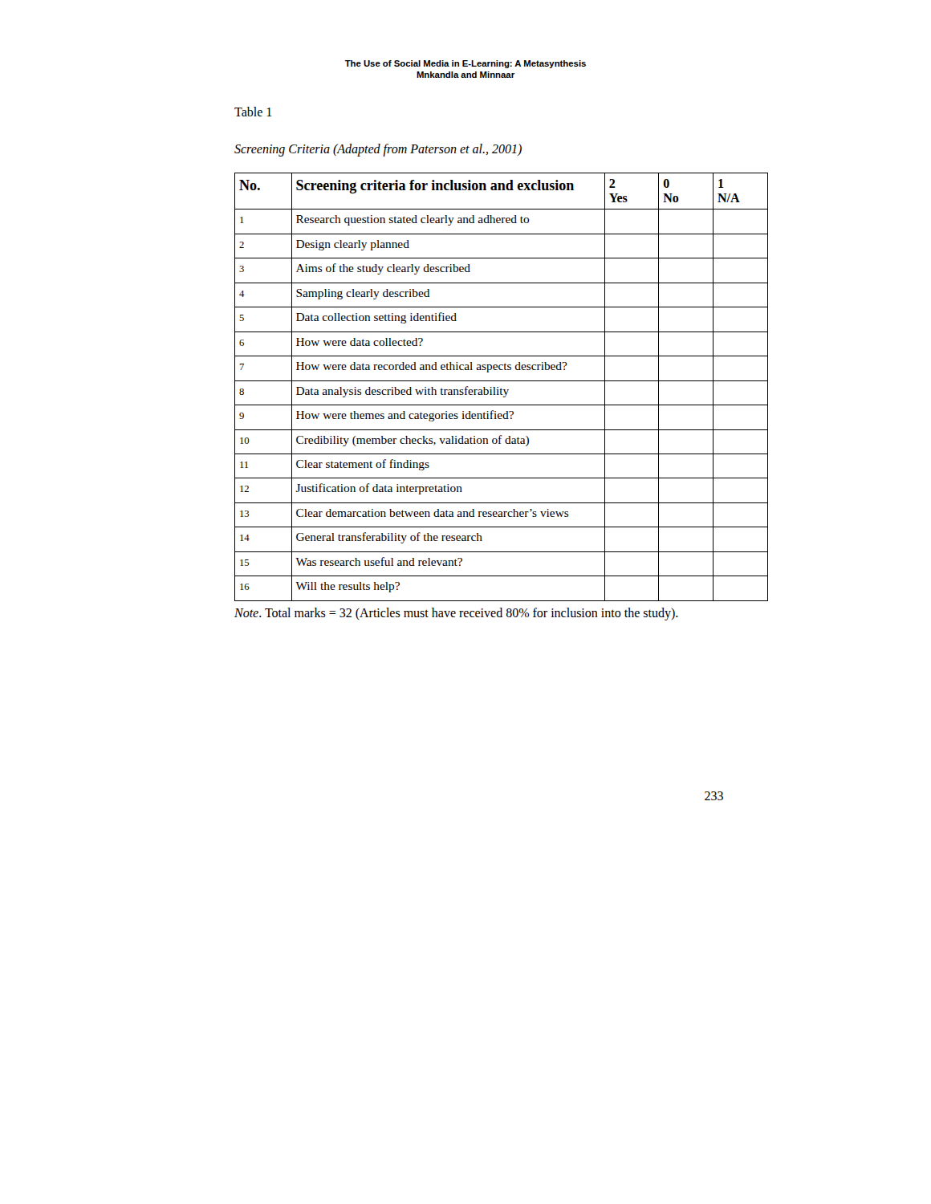The Use of Social Media in E-Learning: A Metasynthesis
Mnkandla and Minnaar
Table 1
Screening Criteria (Adapted from Paterson et al., 2001)
| No. | Screening criteria for inclusion and exclusion | 2 Yes | 0 No | 1 N/A |
| --- | --- | --- | --- | --- |
| 1 | Research question stated clearly and adhered to | | | |
| 2 | Design clearly planned | | | |
| 3 | Aims of the study clearly described | | | |
| 4 | Sampling clearly described | | | |
| 5 | Data collection setting identified | | | |
| 6 | How were data collected? | | | |
| 7 | How were data recorded and ethical aspects described? | | | |
| 8 | Data analysis described with transferability | | | |
| 9 | How were themes and categories identified? | | | |
| 10 | Credibility (member checks, validation of data) | | | |
| 11 | Clear statement of findings | | | |
| 12 | Justification of data interpretation | | | |
| 13 | Clear demarcation between data and researcher’s views | | | |
| 14 | General transferability of the research | | | |
| 15 | Was research useful and relevant? | | | |
| 16 | Will the results help? | | | |
Note. Total marks = 32 (Articles must have received 80% for inclusion into the study).
233